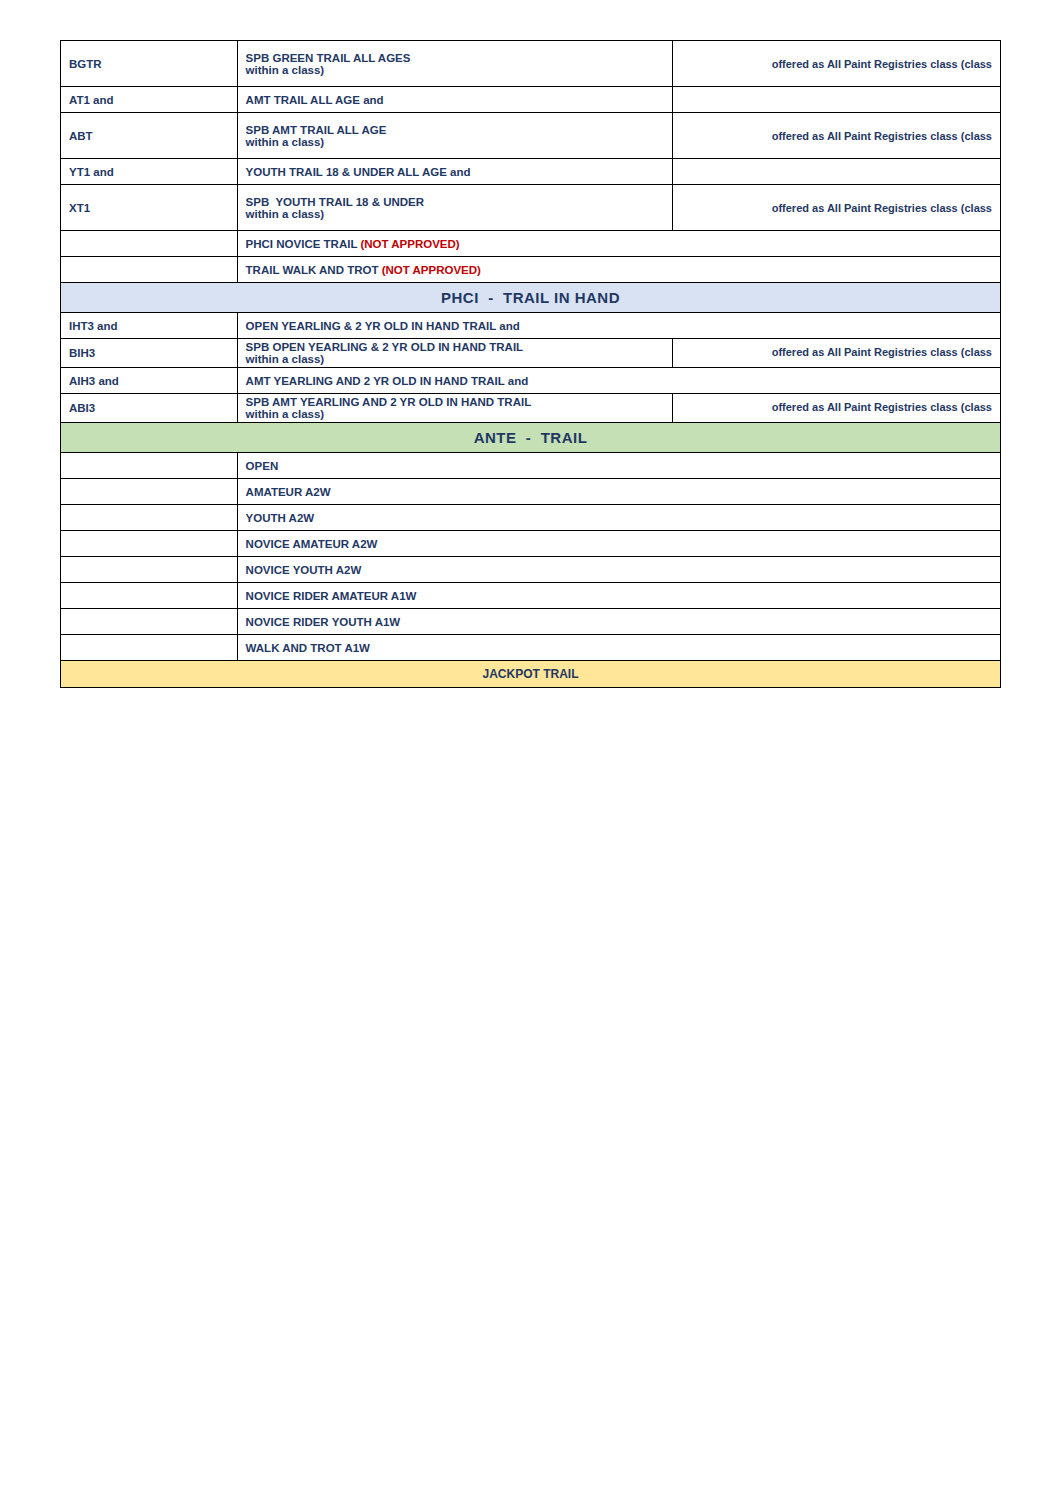| BGTR | SPB GREEN TRAIL ALL AGES within a class) | offered as All Paint Registries class (class |
| AT1 and | AMT TRAIL ALL AGE and | |
| ABT | SPB AMT TRAIL ALL AGE within a class) | offered as All Paint Registries class (class |
| YT1 and | YOUTH TRAIL 18 & UNDER ALL AGE and | |
| XT1 | SPB YOUTH TRAIL 18 & UNDER within a class) | offered as All Paint Registries class (class |
| | PHCI NOVICE TRAIL (NOT APPROVED) |
| | TRAIL WALK AND TROT (NOT APPROVED) |
| PHCI - TRAIL IN HAND |
| IHT3 and | OPEN YEARLING & 2 YR OLD IN HAND TRAIL and |
| BIH3 | SPB OPEN YEARLING & 2 YR OLD IN HAND TRAIL within a class) | offered as All Paint Registries class (class |
| AIH3 and | AMT YEARLING AND 2 YR OLD IN HAND TRAIL and |
| ABI3 | SPB AMT YEARLING AND 2 YR OLD IN HAND TRAIL within a class) | offered as All Paint Registries class (class |
| ANTE - TRAIL |
| | OPEN |
| | AMATEUR A2W |
| | YOUTH A2W |
| | NOVICE AMATEUR A2W |
| | NOVICE YOUTH A2W |
| | NOVICE RIDER AMATEUR A1W |
| | NOVICE RIDER YOUTH A1W |
| | WALK AND TROT A1W |
| JACKPOT TRAIL |